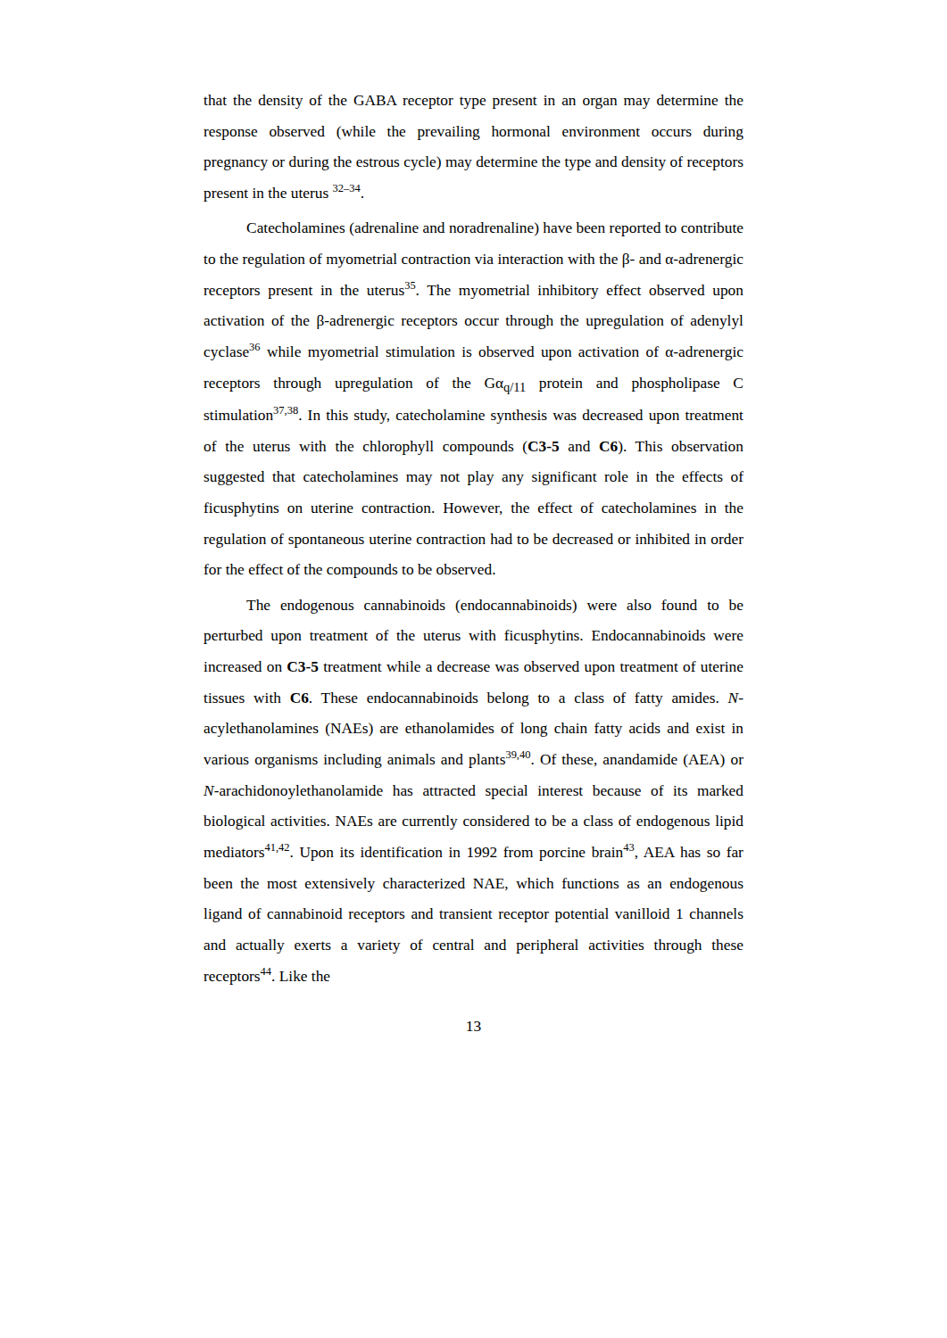that the density of the GABA receptor type present in an organ may determine the response observed (while the prevailing hormonal environment occurs during pregnancy or during the estrous cycle) may determine the type and density of receptors present in the uterus 32–34.
Catecholamines (adrenaline and noradrenaline) have been reported to contribute to the regulation of myometrial contraction via interaction with the β- and α-adrenergic receptors present in the uterus35. The myometrial inhibitory effect observed upon activation of the β-adrenergic receptors occur through the upregulation of adenylyl cyclase36 while myometrial stimulation is observed upon activation of α-adrenergic receptors through upregulation of the Gαq/11 protein and phospholipase C stimulation37,38. In this study, catecholamine synthesis was decreased upon treatment of the uterus with the chlorophyll compounds (C3-5 and C6). This observation suggested that catecholamines may not play any significant role in the effects of ficusphytins on uterine contraction. However, the effect of catecholamines in the regulation of spontaneous uterine contraction had to be decreased or inhibited in order for the effect of the compounds to be observed.
The endogenous cannabinoids (endocannabinoids) were also found to be perturbed upon treatment of the uterus with ficusphytins. Endocannabinoids were increased on C3-5 treatment while a decrease was observed upon treatment of uterine tissues with C6. These endocannabinoids belong to a class of fatty amides. N-acylethanolamines (NAEs) are ethanolamides of long chain fatty acids and exist in various organisms including animals and plants39,40. Of these, anandamide (AEA) or N-arachidonoylethanolamide has attracted special interest because of its marked biological activities. NAEs are currently considered to be a class of endogenous lipid mediators41,42. Upon its identification in 1992 from porcine brain43, AEA has so far been the most extensively characterized NAE, which functions as an endogenous ligand of cannabinoid receptors and transient receptor potential vanilloid 1 channels and actually exerts a variety of central and peripheral activities through these receptors44. Like the
13